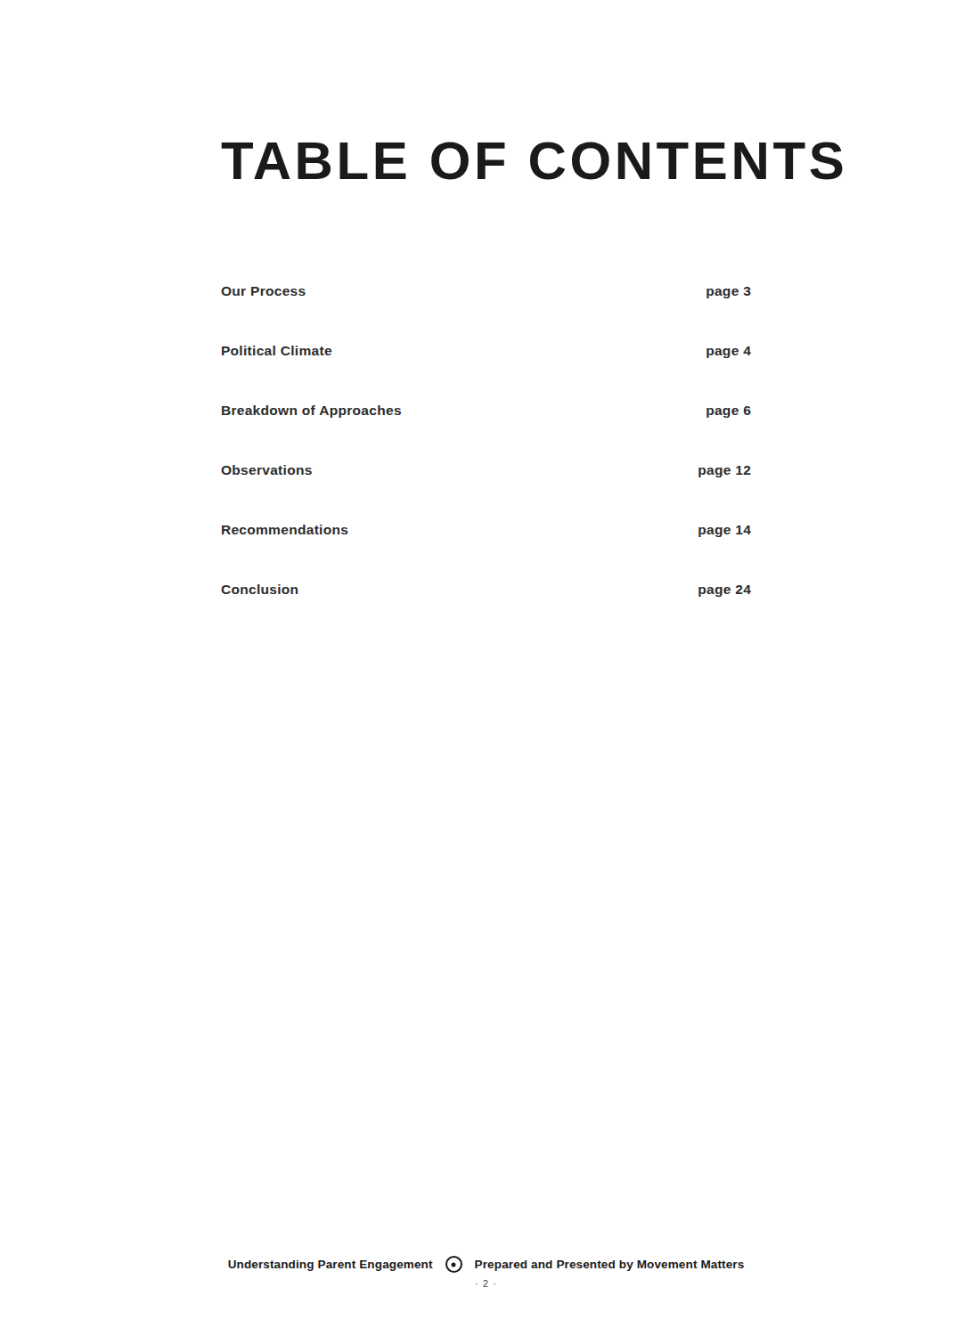TABLE OF CONTENTS
| Our Process | page 3 |
| Political Climate | page 4 |
| Breakdown of Approaches | page 6 |
| Observations | page 12 |
| Recommendations | page 14 |
| Conclusion | page 24 |
Understanding Parent Engagement Prepared and Presented by Movement Matters
· 2 ·